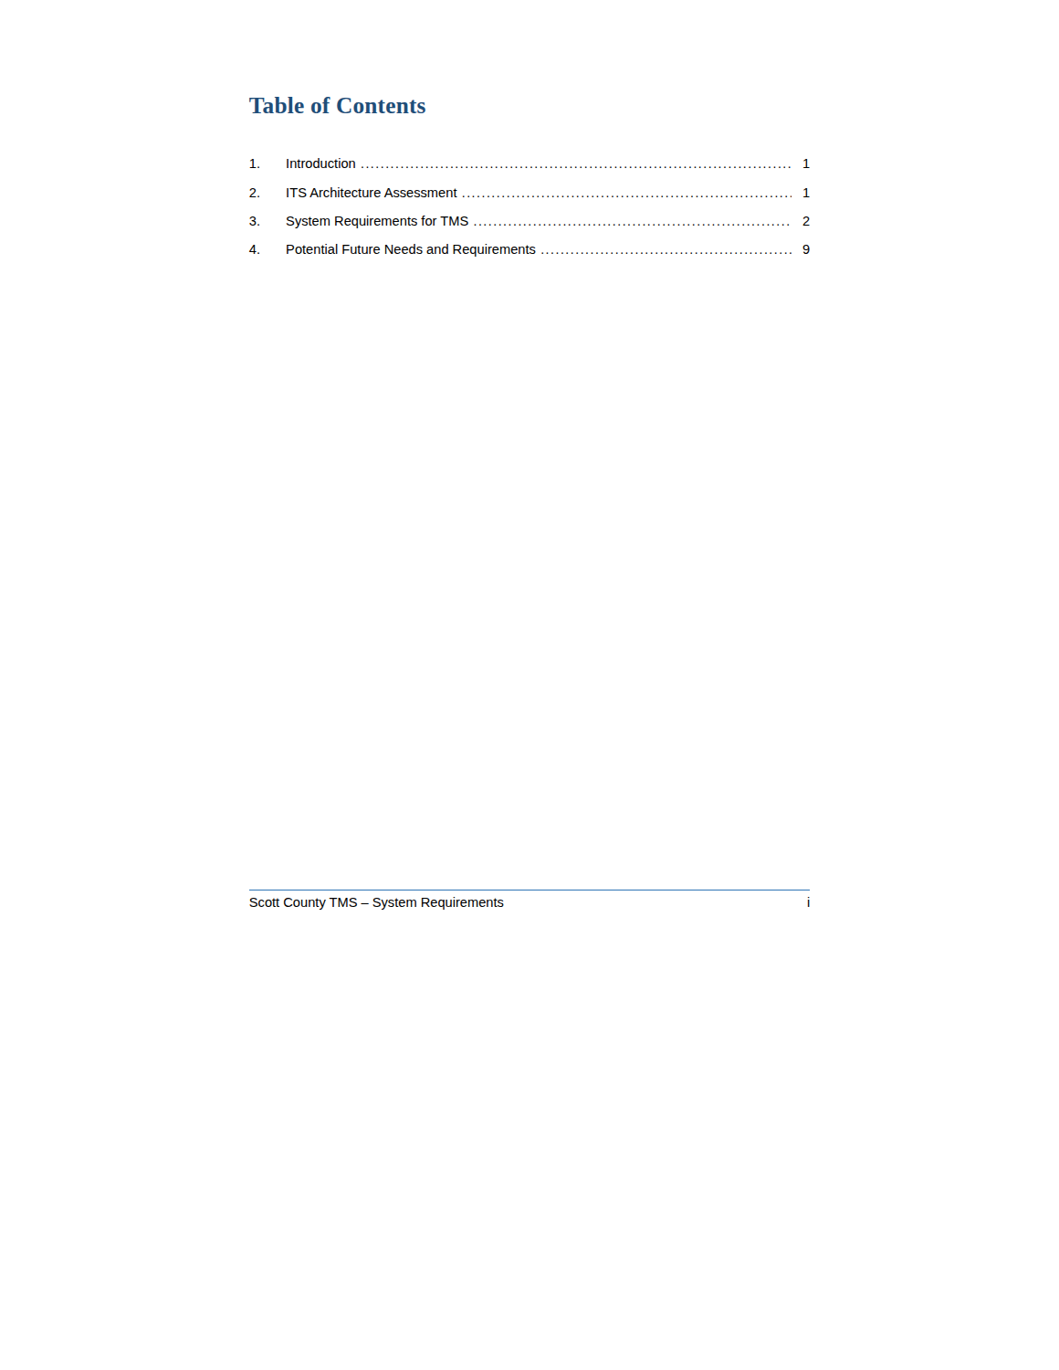Table of Contents
1. Introduction ........................................................................................................................... 1
2. ITS Architecture Assessment ............................................................................................................. 1
3. System Requirements for TMS ........................................................................................................... 2
4. Potential Future Needs and Requirements ......................................................................................... 9
Scott County TMS – System Requirements i